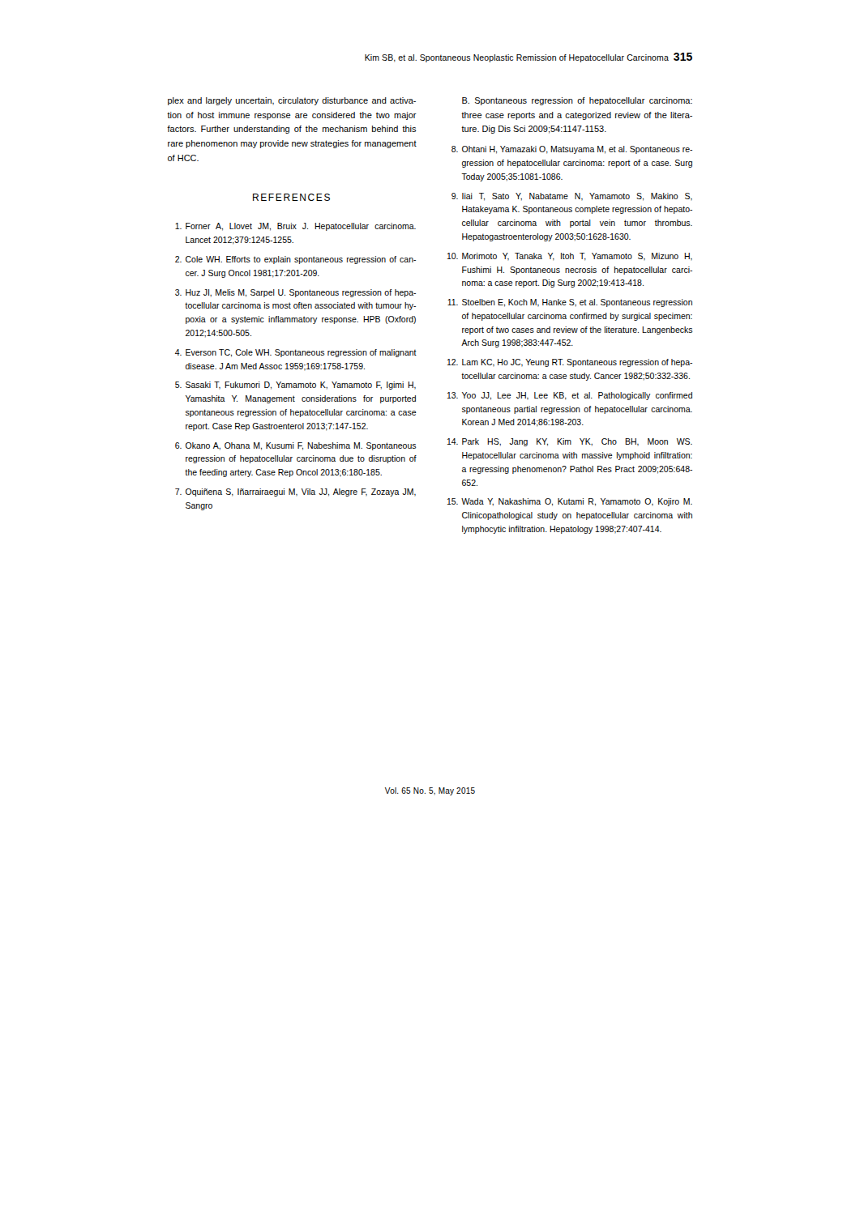Kim SB, et al. Spontaneous Neoplastic Remission of Hepatocellular Carcinoma315
plex and largely uncertain, circulatory disturbance and activation of host immune response are considered the two major factors. Further understanding of the mechanism behind this rare phenomenon may provide new strategies for management of HCC.
REFERENCES
Forner A, Llovet JM, Bruix J. Hepatocellular carcinoma. Lancet 2012;379:1245-1255.
Cole WH. Efforts to explain spontaneous regression of cancer. J Surg Oncol 1981;17:201-209.
Huz JI, Melis M, Sarpel U. Spontaneous regression of hepatocellular carcinoma is most often associated with tumour hypoxia or a systemic inflammatory response. HPB (Oxford) 2012;14:500-505.
Everson TC, Cole WH. Spontaneous regression of malignant disease. J Am Med Assoc 1959;169:1758-1759.
Sasaki T, Fukumori D, Yamamoto K, Yamamoto F, Igimi H, Yamashita Y. Management considerations for purported spontaneous regression of hepatocellular carcinoma: a case report. Case Rep Gastroenterol 2013;7:147-152.
Okano A, Ohana M, Kusumi F, Nabeshima M. Spontaneous regression of hepatocellular carcinoma due to disruption of the feeding artery. Case Rep Oncol 2013;6:180-185.
Oquiñena S, Iñarrairaegui M, Vila JJ, Alegre F, Zozaya JM, Sangro
B. Spontaneous regression of hepatocellular carcinoma: three case reports and a categorized review of the literature. Dig Dis Sci 2009;54:1147-1153.
Ohtani H, Yamazaki O, Matsuyama M, et al. Spontaneous regression of hepatocellular carcinoma: report of a case. Surg Today 2005;35:1081-1086.
Iiai T, Sato Y, Nabatame N, Yamamoto S, Makino S, Hatakeyama K. Spontaneous complete regression of hepatocellular carcinoma with portal vein tumor thrombus. Hepatogastroenterology 2003;50:1628-1630.
Morimoto Y, Tanaka Y, Itoh T, Yamamoto S, Mizuno H, Fushimi H. Spontaneous necrosis of hepatocellular carcinoma: a case report. Dig Surg 2002;19:413-418.
Stoelben E, Koch M, Hanke S, et al. Spontaneous regression of hepatocellular carcinoma confirmed by surgical specimen: report of two cases and review of the literature. Langenbecks Arch Surg 1998;383:447-452.
Lam KC, Ho JC, Yeung RT. Spontaneous regression of hepatocellular carcinoma: a case study. Cancer 1982;50:332-336.
Yoo JJ, Lee JH, Lee KB, et al. Pathologically confirmed spontaneous partial regression of hepatocellular carcinoma. Korean J Med 2014;86:198-203.
Park HS, Jang KY, Kim YK, Cho BH, Moon WS. Hepatocellular carcinoma with massive lymphoid infiltration: a regressing phenomenon? Pathol Res Pract 2009;205:648-652.
Wada Y, Nakashima O, Kutami R, Yamamoto O, Kojiro M. Clinicopathological study on hepatocellular carcinoma with lymphocytic infiltration. Hepatology 1998;27:407-414.
Vol. 65 No. 5, May 2015